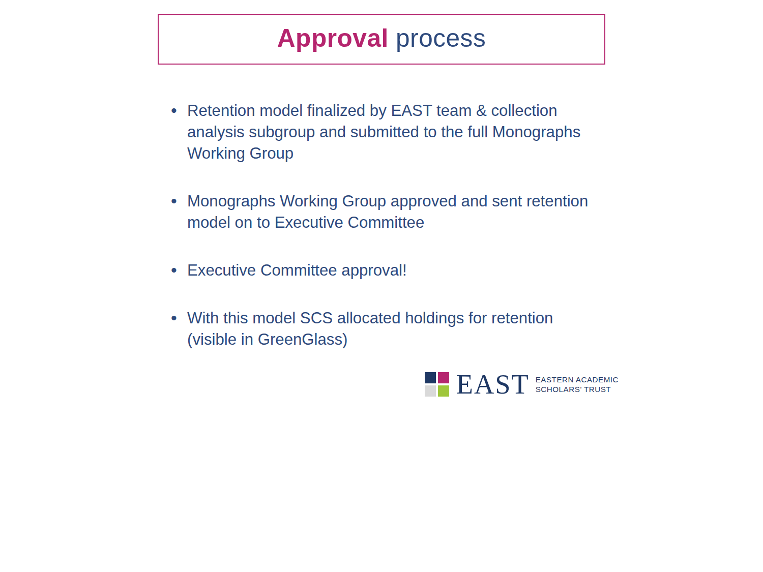Approval process
Retention model finalized by EAST team & collection analysis subgroup and submitted to the full Monographs Working Group
Monographs Working Group approved and sent retention model on to Executive Committee
Executive Committee approval!
With this model SCS allocated holdings for retention (visible in GreenGlass)
EAST
Eastern Academic
Scholars’ Trust